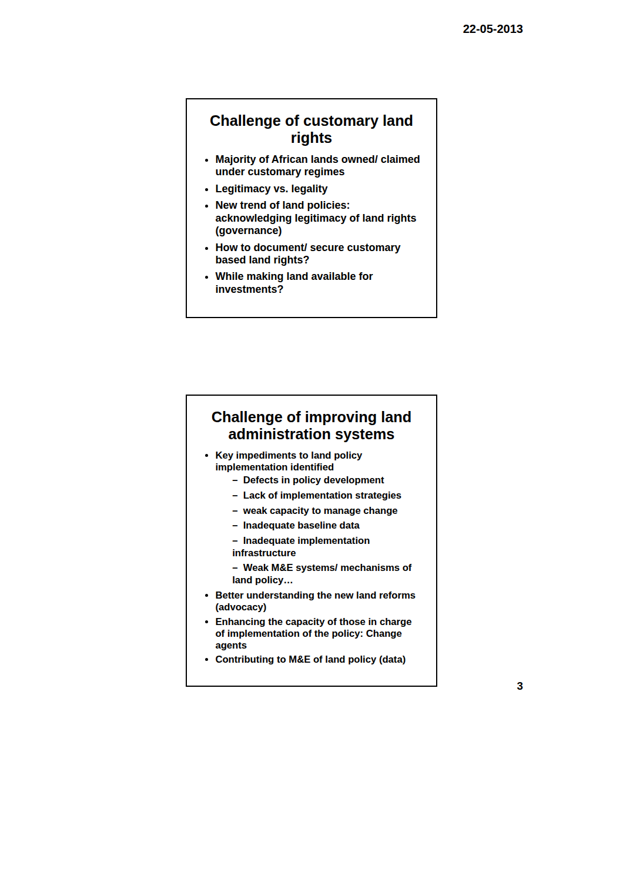22-05-2013
Challenge of customary land rights
Majority of African lands owned/ claimed under customary regimes
Legitimacy vs. legality
New trend of land policies: acknowledging legitimacy of land rights (governance)
How to document/ secure customary based land rights?
While making land available for investments?
Challenge of improving land administration systems
Key impediments to land policy implementation identified
Defects in policy development
Lack of implementation strategies
weak capacity to manage change
Inadequate baseline data
Inadequate implementation infrastructure
Weak M&E systems/ mechanisms of land policy…
Better understanding the new land reforms (advocacy)
Enhancing the capacity of those in charge of implementation of the policy: Change agents
Contributing to M&E of land policy (data)
3